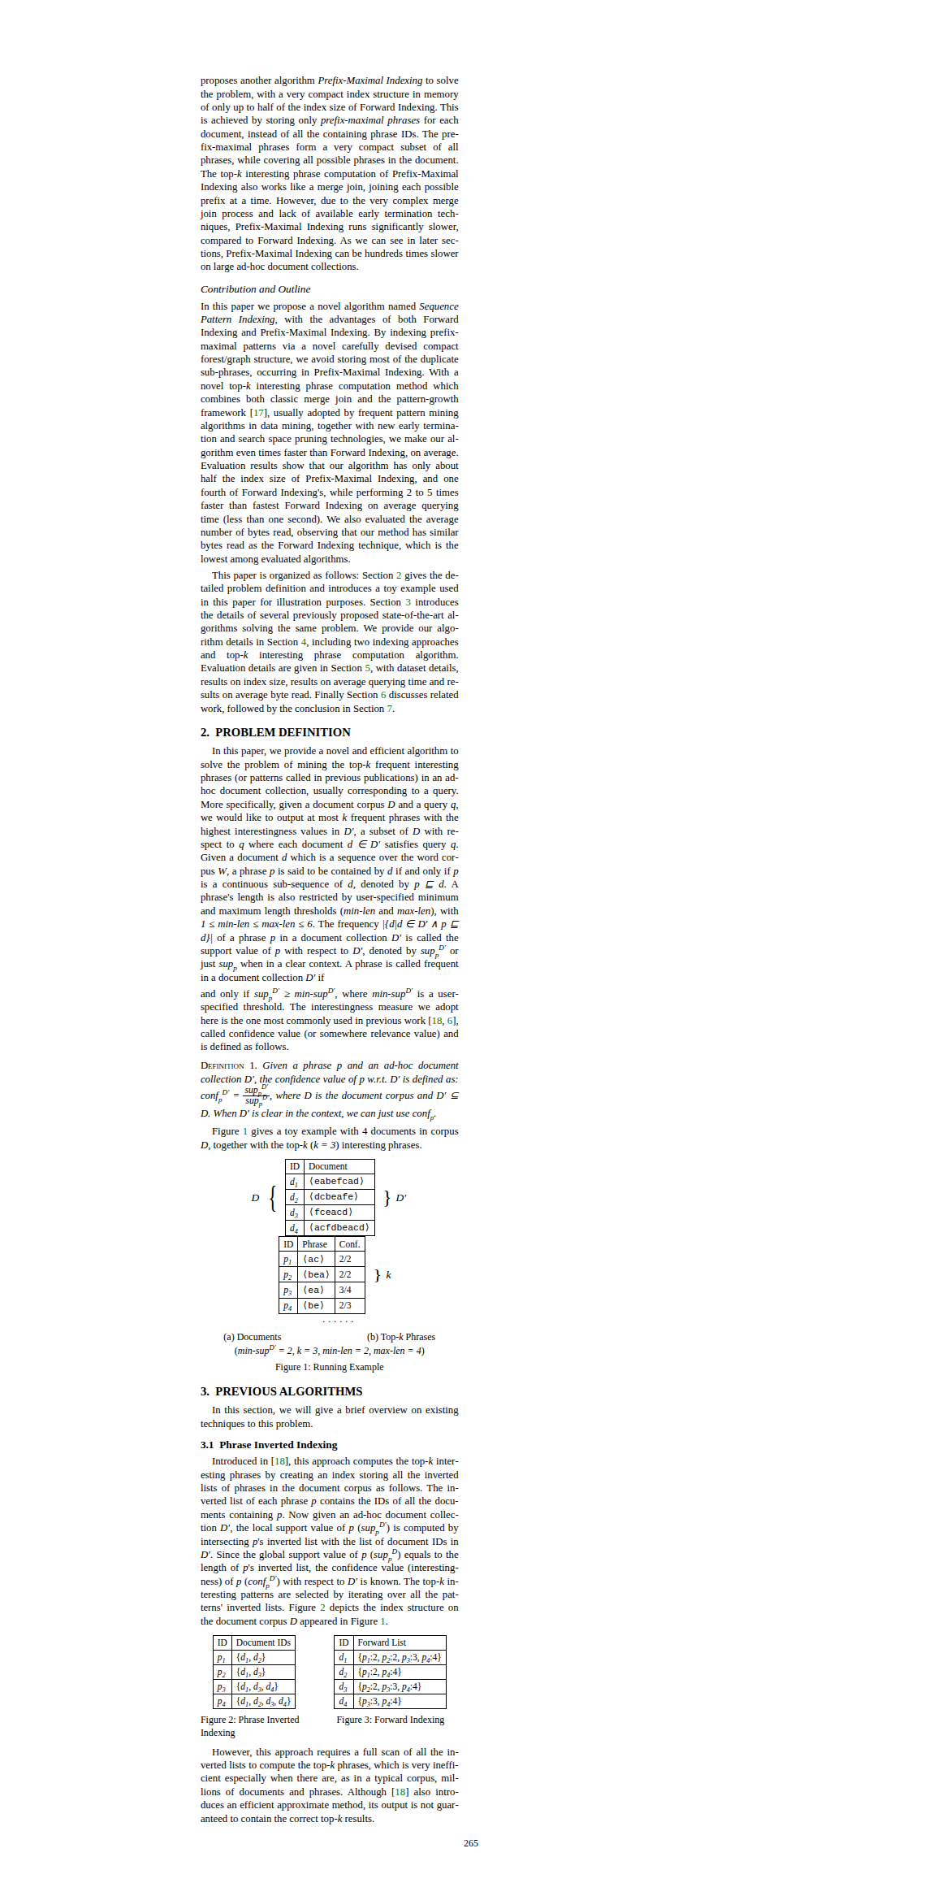proposes another algorithm Prefix-Maximal Indexing to solve the problem, with a very compact index structure in memory of only up to half of the index size of Forward Indexing. This is achieved by storing only prefix-maximal phrases for each document, instead of all the containing phrase IDs. The prefix-maximal phrases form a very compact subset of all phrases, while covering all possible phrases in the document. The top-k interesting phrase computation of Prefix-Maximal Indexing also works like a merge join, joining each possible prefix at a time. However, due to the very complex merge join process and lack of available early termination techniques, Prefix-Maximal Indexing runs significantly slower, compared to Forward Indexing. As we can see in later sections, Prefix-Maximal Indexing can be hundreds times slower on large ad-hoc document collections.
Contribution and Outline
In this paper we propose a novel algorithm named Sequence Pattern Indexing, with the advantages of both Forward Indexing and Prefix-Maximal Indexing. By indexing prefix-maximal patterns via a novel carefully devised compact forest/graph structure, we avoid storing most of the duplicate sub-phrases, occurring in Prefix-Maximal Indexing. With a novel top-k interesting phrase computation method which combines both classic merge join and the pattern-growth framework [17], usually adopted by frequent pattern mining algorithms in data mining, together with new early termination and search space pruning technologies, we make our algorithm even times faster than Forward Indexing, on average. Evaluation results show that our algorithm has only about half the index size of Prefix-Maximal Indexing, and one fourth of Forward Indexing's, while performing 2 to 5 times faster than fastest Forward Indexing on average querying time (less than one second). We also evaluated the average number of bytes read, observing that our method has similar bytes read as the Forward Indexing technique, which is the lowest among evaluated algorithms.
This paper is organized as follows: Section 2 gives the detailed problem definition and introduces a toy example used in this paper for illustration purposes. Section 3 introduces the details of several previously proposed state-of-the-art algorithms solving the same problem. We provide our algorithm details in Section 4, including two indexing approaches and top-k interesting phrase computation algorithm. Evaluation details are given in Section 5, with dataset details, results on index size, results on average querying time and results on average byte read. Finally Section 6 discusses related work, followed by the conclusion in Section 7.
2. PROBLEM DEFINITION
In this paper, we provide a novel and efficient algorithm to solve the problem of mining the top-k frequent interesting phrases (or patterns called in previous publications) in an ad-hoc document collection, usually corresponding to a query. More specifically, given a document corpus D and a query q, we would like to output at most k frequent phrases with the highest interestingness values in D′, a subset of D with respect to q where each document d ∈ D′ satisfies query q. Given a document d which is a sequence over the word corpus W, a phrase p is said to be contained by d if and only if p is a continuous sub-sequence of d, denoted by p ⊑ d. A phrase's length is also restricted by user-specified minimum and maximum length thresholds (min-len and max-len), with 1 ≤ min-len ≤ max-len ≤ 6. The frequency |{d|d ∈ D′ ∧ p ⊑ d}| of a phrase p in a document collection D′ is called the support value of p with respect to D′, denoted by suppD′ or just supp when in a clear context. A phrase is called frequent in a document collection D′ if
and only if suppD′ ≥ min-supD′, where min-supD′ is a user-specified threshold. The interestingness measure we adopt here is the one most commonly used in previous work [18, 6], called confidence value (or somewhere relevance value) and is defined as follows.
Definition 1. Given a phrase p and an ad-hoc document collection D′, the confidence value of p w.r.t. D′ is defined as: confpD′ = suppD′suppD, where D is the document corpus and D′ ⊆ D. When D′ is clear in the context, we can just use confp.
Figure 1 gives a toy example with 4 documents in corpus D, together with the top-k (k = 3) interesting phrases.
D
{
| ID | Document |
| d 1 | ⟨eabefcad⟩ |
| d 2 | ⟨dcbeafe⟩ |
| d 3 | ⟨fceacd⟩ |
| d 4 | ⟨acfdbeacd⟩ |
{ D′
| ID | Phrase | Conf. |
| p 1 | ⟨ac⟩ | 2/2 |
| p 2 | ⟨bea⟩ | 2/2 |
| p 3 | ⟨ea⟩ | 3/4 |
| p 4 | ⟨be⟩ | 2/3 |
{ k
· · · · · ·
(a) Documents
(b) Top-k Phrases
(min-supD′ = 2, k = 3, min-len = 2, max-len = 4)
Figure 1: Running Example
3. PREVIOUS ALGORITHMS
In this section, we will give a brief overview on existing techniques to this problem.
3.1 Phrase Inverted Indexing
Introduced in [18], this approach computes the top-k interesting phrases by creating an index storing all the inverted lists of phrases in the document corpus as follows. The inverted list of each phrase p contains the IDs of all the documents containing p. Now given an ad-hoc document collection D′, the local support value of p (suppD′) is computed by intersecting p's inverted list with the list of document IDs in D′. Since the global support value of p (suppD) equals to the length of p's inverted list, the confidence value (interestingness) of p (confpD′) with respect to D′ is known. The top-k interesting patterns are selected by iterating over all the patterns' inverted lists. Figure 2 depicts the index structure on the document corpus D appeared in Figure 1.
| ID | Document IDs |
| p 1 | { d 1 , d 2 } |
| p 2 | { d 1 , d 3 } |
| p 3 | { d 1 , d 3 , d 4 } |
| p 4 | { d 1 , d 2 , d 3 , d 4 } |
| ID | Forward List |
| d 1 | { p 1 :2, p 2 :2, p 3 :3, p 4 :4} |
| d 2 | { p 1 :2, p 4 :4} |
| d 3 | { p 2 :2, p 3 :3, p 4 :4} |
| d 4 | { p 3 :3, p 4 :4} |
Figure 2: Phrase Inverted Indexing
Figure 3: Forward Indexing
However, this approach requires a full scan of all the inverted lists to compute the top-k phrases, which is very inefficient especially when there are, as in a typical corpus, millions of documents and phrases. Although [18] also introduces an efficient approximate method, its output is not guaranteed to contain the correct top-k results.
265